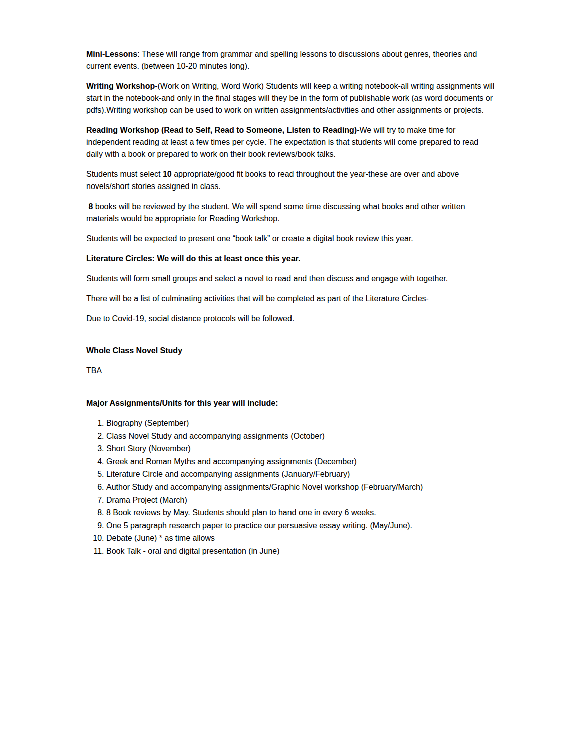Mini-Lessons: These will range from grammar and spelling lessons to discussions about genres, theories and current events. (between 10-20 minutes long).
Writing Workshop-(Work on Writing, Word Work) Students will keep a writing notebook-all writing assignments will start in the notebook-and only in the final stages will they be in the form of publishable work (as word documents or pdfs).Writing workshop can be used to work on written assignments/activities and other assignments or projects.
Reading Workshop (Read to Self, Read to Someone, Listen to Reading)-We will try to make time for independent reading at least a few times per cycle. The expectation is that students will come prepared to read daily with a book or prepared to work on their book reviews/book talks.
Students must select 10 appropriate/good fit books to read throughout the year-these are over and above novels/short stories assigned in class.
8 books will be reviewed by the student. We will spend some time discussing what books and other written materials would be appropriate for Reading Workshop.
Students will be expected to present one “book talk” or create a digital book review this year.
Literature Circles: We will do this at least once this year.
Students will form small groups and select a novel to read and then discuss and engage with together.
There will be a list of culminating activities that will be completed as part of the Literature Circles-
Due to Covid-19, social distance protocols will be followed.
Whole Class Novel Study
TBA
Major Assignments/Units for this year will include:
Biography (September)
Class Novel Study and accompanying assignments (October)
Short Story (November)
Greek and Roman Myths and accompanying assignments (December)
Literature Circle and accompanying assignments (January/February)
Author Study and accompanying assignments/Graphic Novel workshop (February/March)
Drama Project (March)
8 Book reviews by May. Students should plan to hand one in every 6 weeks.
One 5 paragraph research paper to practice our persuasive essay writing. (May/June).
Debate (June) * as time allows
Book Talk - oral and digital presentation (in June)